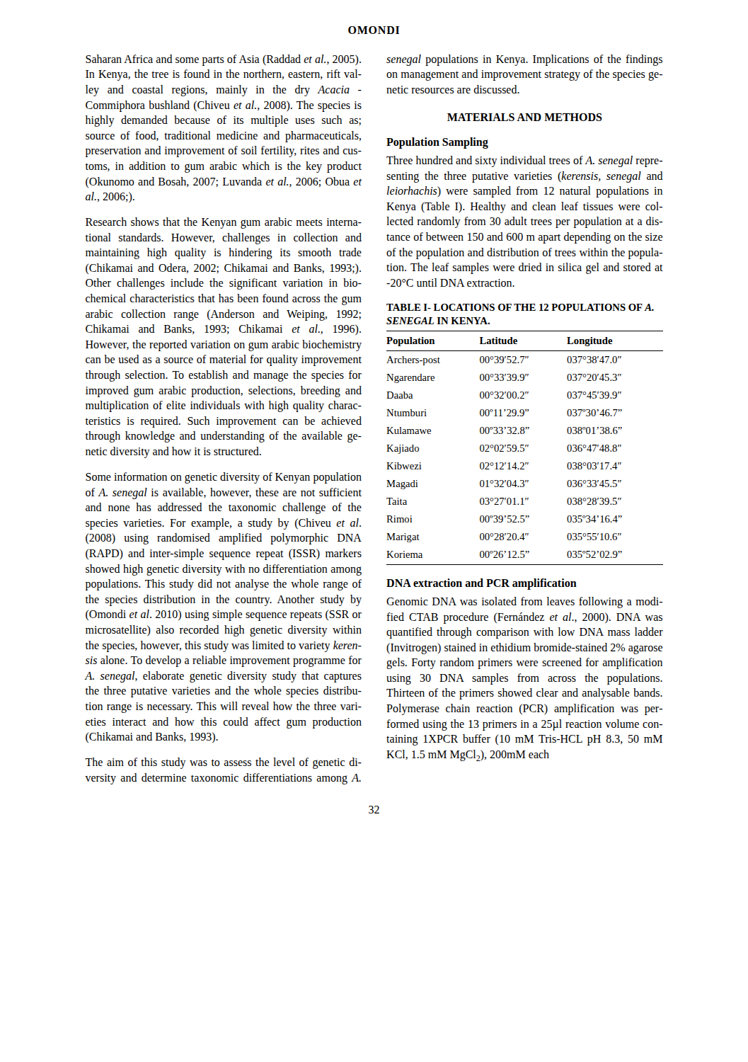OMONDI
Saharan Africa and some parts of Asia (Raddad et al., 2005). In Kenya, the tree is found in the northern, eastern, rift valley and coastal regions, mainly in the dry Acacia - Commiphora bushland (Chiveu et al., 2008). The species is highly demanded because of its multiple uses such as; source of food, traditional medicine and pharmaceuticals, preservation and improvement of soil fertility, rites and customs, in addition to gum arabic which is the key product (Okunomo and Bosah, 2007; Luvanda et al., 2006; Obua et al., 2006;).
Research shows that the Kenyan gum arabic meets international standards. However, challenges in collection and maintaining high quality is hindering its smooth trade (Chikamai and Odera, 2002; Chikamai and Banks, 1993;). Other challenges include the significant variation in biochemical characteristics that has been found across the gum arabic collection range (Anderson and Weiping, 1992; Chikamai and Banks, 1993; Chikamai et al., 1996). However, the reported variation on gum arabic biochemistry can be used as a source of material for quality improvement through selection. To establish and manage the species for improved gum arabic production, selections, breeding and multiplication of elite individuals with high quality characteristics is required. Such improvement can be achieved through knowledge and understanding of the available genetic diversity and how it is structured.
Some information on genetic diversity of Kenyan population of A. senegal is available, however, these are not sufficient and none has addressed the taxonomic challenge of the species varieties. For example, a study by (Chiveu et al. (2008) using randomised amplified polymorphic DNA (RAPD) and inter-simple sequence repeat (ISSR) markers showed high genetic diversity with no differentiation among populations. This study did not analyse the whole range of the species distribution in the country. Another study by (Omondi et al. 2010) using simple sequence repeats (SSR or microsatellite) also recorded high genetic diversity within the species, however, this study was limited to variety kerensis alone. To develop a reliable improvement programme for A. senegal, elaborate genetic diversity study that captures the three putative varieties and the whole species distribution range is necessary. This will reveal how the three varieties interact and how this could affect gum production (Chikamai and Banks, 1993).
The aim of this study was to assess the level of genetic diversity and determine taxonomic differentiations among A. senegal populations in Kenya. Implications of the findings on management and improvement strategy of the species genetic resources are discussed.
Materials and Methods
Population Sampling
Three hundred and sixty individual trees of A. senegal representing the three putative varieties (kerensis, senegal and leiorhachis) were sampled from 12 natural populations in Kenya (Table I). Healthy and clean leaf tissues were collected randomly from 30 adult trees per population at a distance of between 150 and 600 m apart depending on the size of the population and distribution of trees within the population. The leaf samples were dried in silica gel and stored at -20°C until DNA extraction.
TABLE I- LOCATIONS OF THE 12 POPULATIONS OF A. SENEGAL IN KENYA.
| Population | Latitude | Longitude |
| --- | --- | --- |
| Archers-post | 00°39′52.7″ | 037°38′47.0″ |
| Ngarendare | 00°33′39.9″ | 037°20′45.3″ |
| Daaba | 00°32′00.2″ | 037°45′39.9″ |
| Ntumburi | 00º11’29.9” | 037º30’46.7” |
| Kulamawe | 00º33’32.8” | 038º01’38.6” |
| Kajiado | 02°02′59.5″ | 036°47′48.8″ |
| Kibwezi | 02°12′14.2″ | 038°03′17.4″ |
| Magadi | 01°32′04.3″ | 036°33′45.5″ |
| Taita | 03°27′01.1″ | 038°28′39.5″ |
| Rimoi | 00º39’52.5” | 035º34’16.4” |
| Marigat | 00°28′20.4″ | 035°55′10.6″ |
| Koriema | 00º26’12.5” | 035º52’02.9” |
DNA extraction and PCR amplification
Genomic DNA was isolated from leaves following a modified CTAB procedure (Fernández et al., 2000). DNA was quantified through comparison with low DNA mass ladder (Invitrogen) stained in ethidium bromide-stained 2% agarose gels. Forty random primers were screened for amplification using 30 DNA samples from across the populations. Thirteen of the primers showed clear and analysable bands. Polymerase chain reaction (PCR) amplification was performed using the 13 primers in a 25µl reaction volume containing 1XPCR buffer (10 mM Tris-HCL pH 8.3, 50 mM KCl, 1.5 mM MgCl2), 200mM each
32